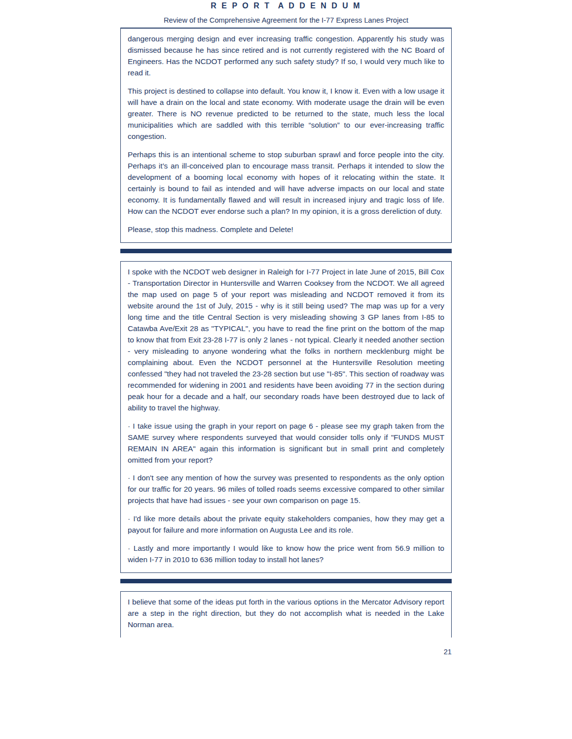R E P O R T A D D E N D U M
Review of the Comprehensive Agreement for the I-77 Express Lanes Project
dangerous merging design and ever increasing traffic congestion. Apparently his study was dismissed because he has since retired and is not currently registered with the NC Board of Engineers. Has the NCDOT performed any such safety study? If so, I would very much like to read it.
This project is destined to collapse into default. You know it, I know it. Even with a low usage it will have a drain on the local and state economy. With moderate usage the drain will be even greater. There is NO revenue predicted to be returned to the state, much less the local municipalities which are saddled with this terrible “solution” to our ever-increasing traffic congestion.
Perhaps this is an intentional scheme to stop suburban sprawl and force people into the city. Perhaps it’s an ill-conceived plan to encourage mass transit. Perhaps it intended to slow the development of a booming local economy with hopes of it relocating within the state. It certainly is bound to fail as intended and will have adverse impacts on our local and state economy. It is fundamentally flawed and will result in increased injury and tragic loss of life. How can the NCDOT ever endorse such a plan? In my opinion, it is a gross dereliction of duty.
Please, stop this madness. Complete and Delete!
I spoke with the NCDOT web designer in Raleigh for I-77 Project in late June of 2015, Bill Cox - Transportation Director in Huntersville and Warren Cooksey from the NCDOT. We all agreed the map used on page 5 of your report was misleading and NCDOT removed it from its website around the 1st of July, 2015 - why is it still being used? The map was up for a very long time and the title Central Section is very misleading showing 3 GP lanes from I-85 to Catawba Ave/Exit 28 as "TYPICAL", you have to read the fine print on the bottom of the map to know that from Exit 23-28 I-77 is only 2 lanes - not typical. Clearly it needed another section - very misleading to anyone wondering what the folks in northern mecklenburg might be complaining about. Even the NCDOT personnel at the Huntersville Resolution meeting confessed "they had not traveled the 23-28 section but use "I-85". This section of roadway was recommended for widening in 2001 and residents have been avoiding 77 in the section during peak hour for a decade and a half, our secondary roads have been destroyed due to lack of ability to travel the highway.
· I take issue using the graph in your report on page 6 - please see my graph taken from the SAME survey where respondents surveyed that would consider tolls only if "FUNDS MUST REMAIN IN AREA" again this information is significant but in small print and completely omitted from your report?
· I don't see any mention of how the survey was presented to respondents as the only option for our traffic for 20 years. 96 miles of tolled roads seems excessive compared to other similar projects that have had issues - see your own comparison on page 15.
· I'd like more details about the private equity stakeholders companies, how they may get a payout for failure and more information on Augusta Lee and its role.
· Lastly and more importantly I would like to know how the price went from 56.9 million to widen I-77 in 2010 to 636 million today to install hot lanes?
I believe that some of the ideas put forth in the various options in the Mercator Advisory report are a step in the right direction, but they do not accomplish what is needed in the Lake Norman area.
21